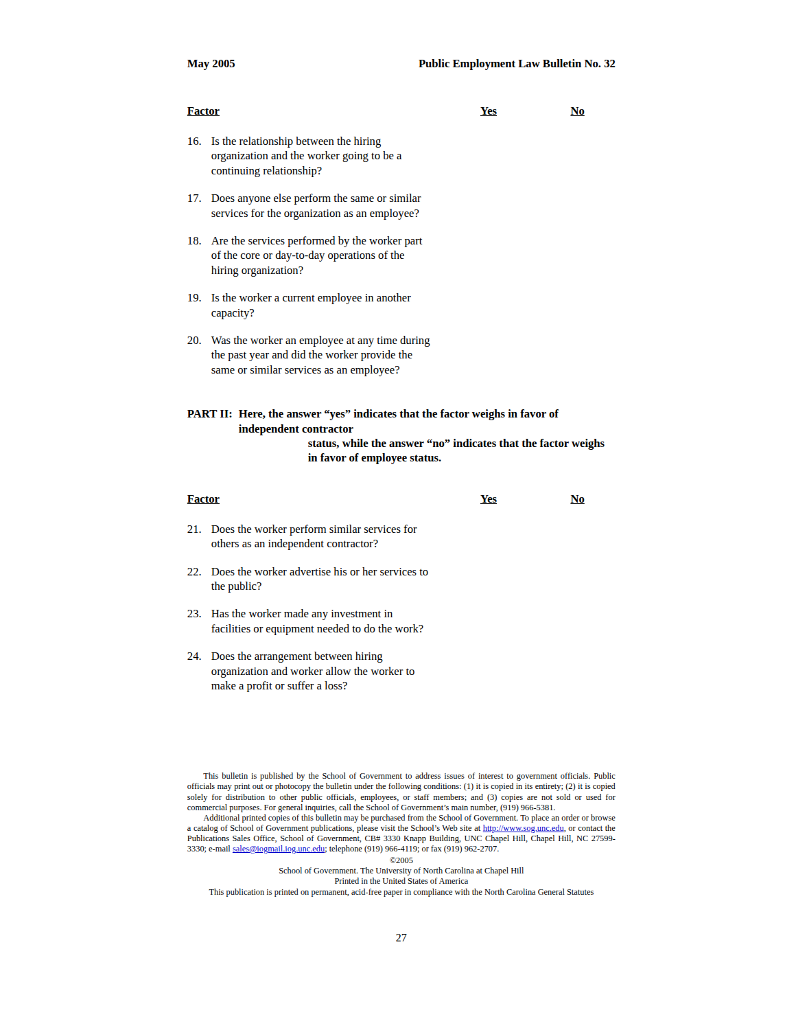May 2005 Public Employment Law Bulletin No. 32
| Factor | Yes | No |
| --- | --- | --- |
| 16. | Is the relationship between the hiring organization and the worker going to be a continuing relationship? | | |
| 17. | Does anyone else perform the same or similar services for the organization as an employee? | | |
| 18. | Are the services performed by the worker part of the core or day-to-day operations of the hiring organization? | | |
| 19. | Is the worker a current employee in another capacity? | | |
| 20. | Was the worker an employee at any time during the past year and did the worker provide the same or similar services as an employee? | | |
PART II: Here, the answer “yes” indicates that the factor weighs in favor of independent contractor status, while the answer “no” indicates that the factor weighs in favor of employee status.
| Factor | Yes | No |
| --- | --- | --- |
| 21. | Does the worker perform similar services for others as an independent contractor? | | |
| 22. | Does the worker advertise his or her services to the public? | | |
| 23. | Has the worker made any investment in facilities or equipment needed to do the work? | | |
| 24. | Does the arrangement between hiring organization and worker allow the worker to make a profit or suffer a loss? | | |
This bulletin is published by the School of Government to address issues of interest to government officials. Public officials may print out or photocopy the bulletin under the following conditions: (1) it is copied in its entirety; (2) it is copied solely for distribution to other public officials, employees, or staff members; and (3) copies are not sold or used for commercial purposes. For general inquiries, call the School of Government’s main number, (919) 966-5381.
Additional printed copies of this bulletin may be purchased from the School of Government. To place an order or browse a catalog of School of Government publications, please visit the School’s Web site at http://www.sog.unc.edu, or contact the Publications Sales Office, School of Government, CB# 3330 Knapp Building, UNC Chapel Hill, Chapel Hill, NC 27599-3330; e-mail sales@iogmail.iog.unc.edu; telephone (919) 966-4119; or fax (919) 962-2707.
©2005
School of Government. The University of North Carolina at Chapel Hill
Printed in the United States of America
This publication is printed on permanent, acid-free paper in compliance with the North Carolina General Statutes
27